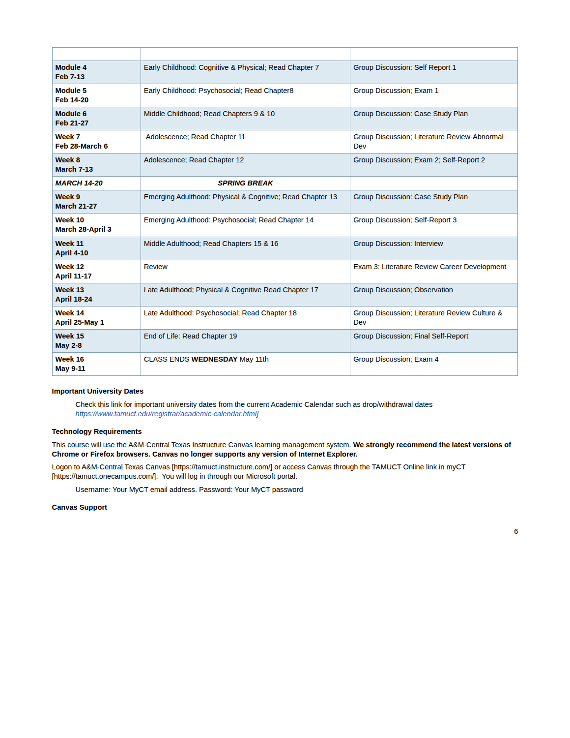| Module 4 Feb 7-13 | Early Childhood: Cognitive & Physical; Read Chapter 7 | Group Discussion: Self Report 1 |
| Module 5 Feb 14-20 | Early Childhood: Psychosocial; Read Chapter8 | Group Discussion; Exam 1 |
| Module 6 Feb 21-27 | Middle Childhood; Read Chapters 9 & 10 | Group Discussion: Case Study Plan |
| Week 7 Feb 28-March 6 | Adolescence; Read Chapter 11 | Group Discussion; Literature Review-Abnormal Dev |
| Week 8 March 7-13 | Adolescence; Read Chapter 12 | Group Discussion; Exam 2; Self-Report 2 |
| MARCH 14-20 | SPRING BREAK | |
| Week 9 March 21-27 | Emerging Adulthood: Physical & Cognitive; Read Chapter 13 | Group Discussion: Case Study Plan |
| Week 10 March 28-April 3 | Emerging Adulthood: Psychosocial; Read Chapter 14 | Group Discussion; Self-Report 3 |
| Week 11 April 4-10 | Middle Adulthood; Read Chapters 15 & 16 | Group Discussion: Interview |
| Week 12 April 11-17 | Review | Exam 3: Literature Review Career Development |
| Week 13 April 18-24 | Late Adulthood; Physical & Cognitive Read Chapter 17 | Group Discussion; Observation |
| Week 14 April 25-May 1 | Late Adulthood: Psychosocial; Read Chapter 18 | Group Discussion; Literature Review Culture & Dev |
| Week 15 May 2-8 | End of Life: Read Chapter 19 | Group Discussion; Final Self-Report |
| Week 16 May 9-11 | CLASS ENDS WEDNESDAY May 11th | Group Discussion; Exam 4 |
Important University Dates
Check this link for important university dates from the current Academic Calendar such as drop/withdrawal dates https://www.tamuct.edu/registrar/academic-calendar.html]
Technology Requirements
This course will use the A&M-Central Texas Instructure Canvas learning management system. We strongly recommend the latest versions of Chrome or Firefox browsers. Canvas no longer supports any version of Internet Explorer.
Logon to A&M-Central Texas Canvas [https://tamuct.instructure.com/] or access Canvas through the TAMUCT Online link in myCT [https://tamuct.onecampus.com/]. You will log in through our Microsoft portal.
Username: Your MyCT email address. Password: Your MyCT password
Canvas Support
6